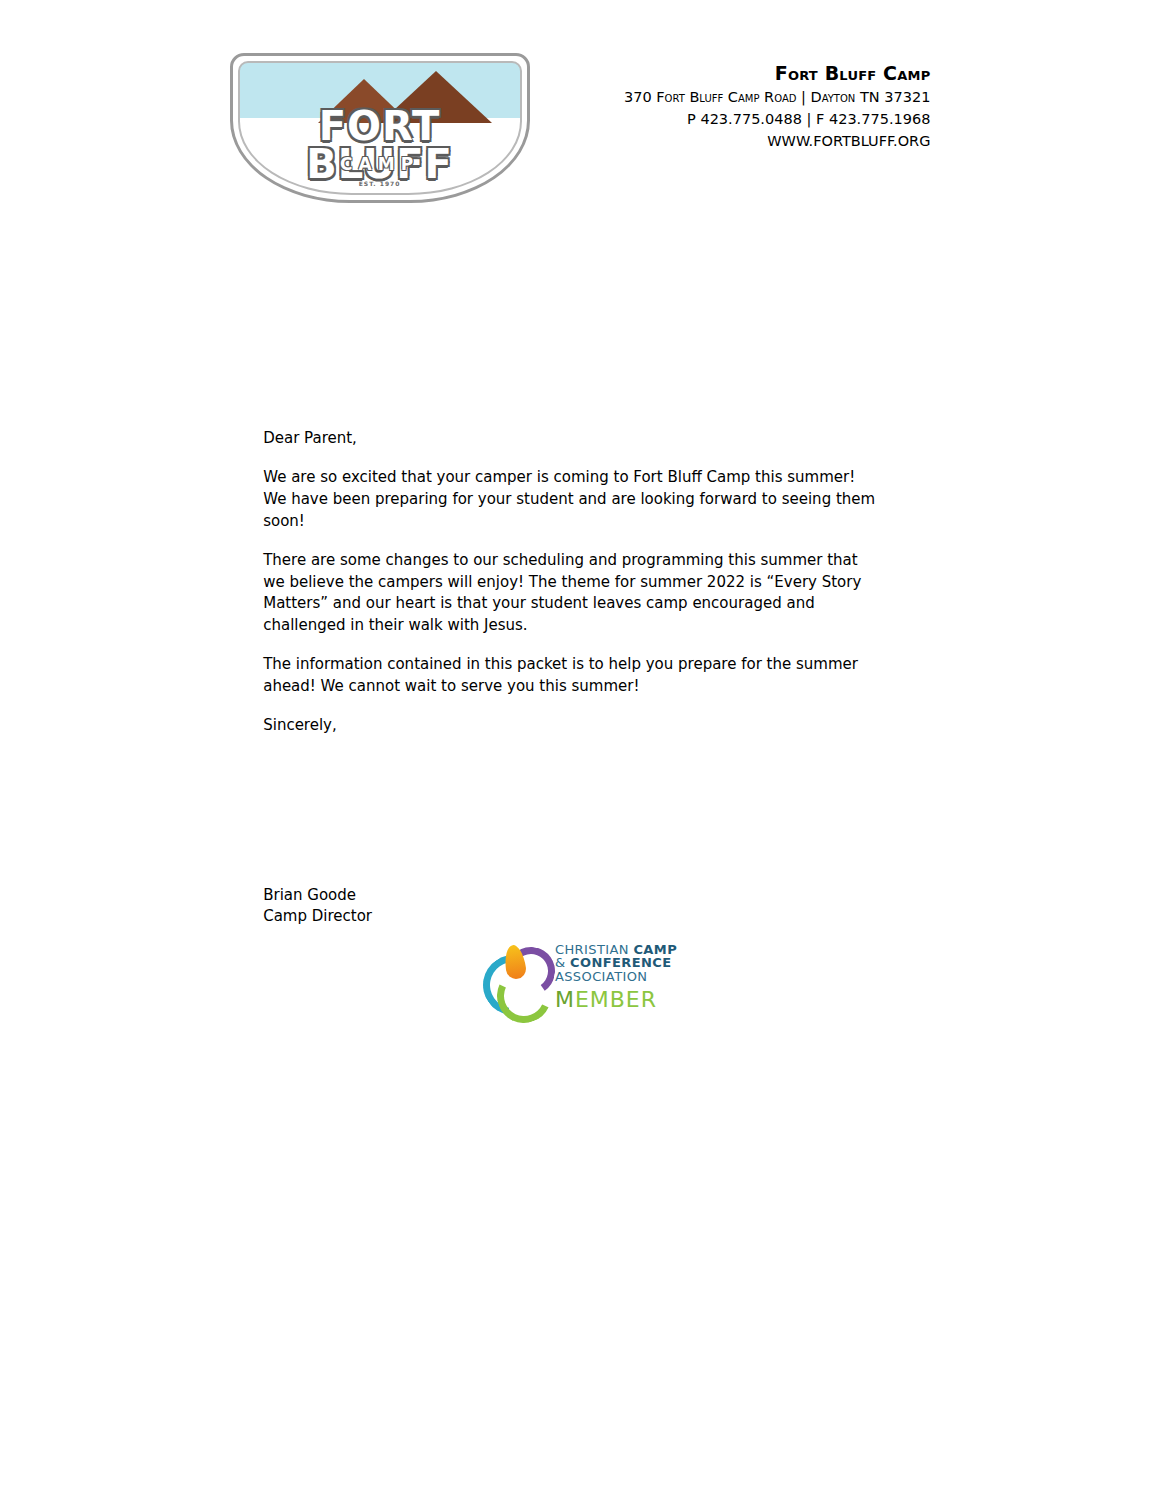FORT BLUFF
CAMP
EST. 1970
Fort Bluff Camp
370 Fort Bluff Camp Road | Dayton TN 37321
P 423.775.0488 | F 423.775.1968
WWW.FORTBLUFF.ORG
Dear Parent,
We are so excited that your camper is coming to Fort Bluff Camp this summer! We have been preparing for your student and are looking forward to seeing them soon!
There are some changes to our scheduling and programming this summer that we believe the campers will enjoy! The theme for summer 2022 is “Every Story Matters” and our heart is that your student leaves camp encouraged and challenged in their walk with Jesus.
The information contained in this packet is to help you prepare for the summer ahead! We cannot wait to serve you this summer!
Sincerely,
Brian Goode
Camp Director
Christian Camp
& Conference
Association
Member